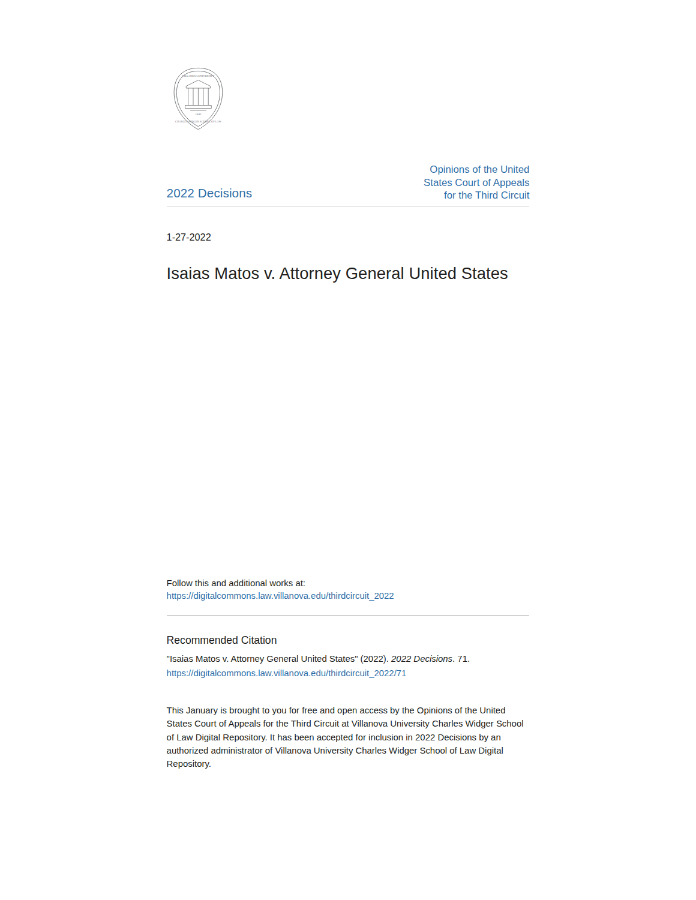VILLANOVA UNIVERSITY CHARLES WIDGER SCHOOL OF LAW 1842
2022 Decisions
Opinions of the United
States Court of Appeals
for the Third Circuit
1-27-2022
Isaias Matos v. Attorney General United States
Follow this and additional works at: https://digitalcommons.law.villanova.edu/thirdcircuit_2022
Recommended Citation
"Isaias Matos v. Attorney General United States" (2022). 2022 Decisions. 71. https://digitalcommons.law.villanova.edu/thirdcircuit_2022/71
This January is brought to you for free and open access by the Opinions of the United States Court of Appeals for the Third Circuit at Villanova University Charles Widger School of Law Digital Repository. It has been accepted for inclusion in 2022 Decisions by an authorized administrator of Villanova University Charles Widger School of Law Digital Repository.